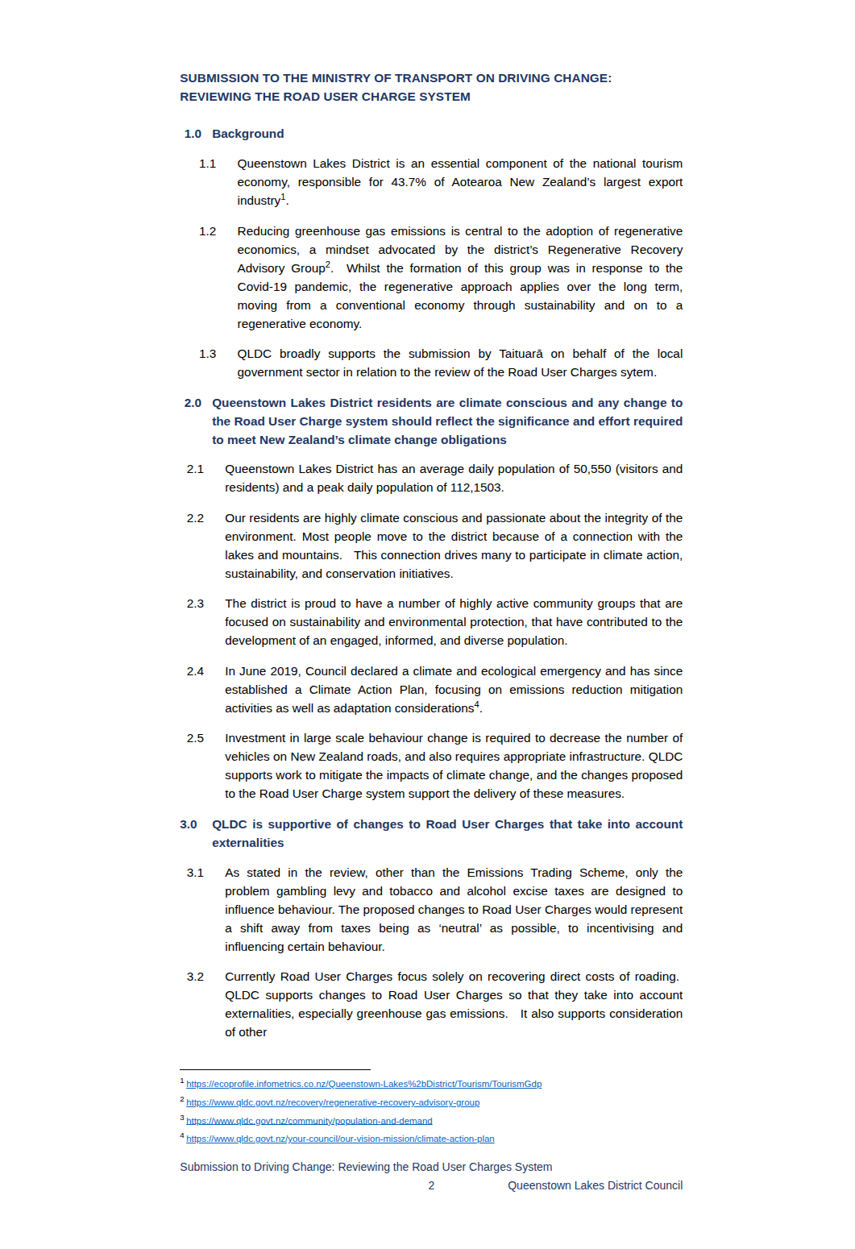SUBMISSION TO THE MINISTRY OF TRANSPORT ON DRIVING CHANGE: REVIEWING THE ROAD USER CHARGE SYSTEM
1.0 Background
1.1 Queenstown Lakes District is an essential component of the national tourism economy, responsible for 43.7% of Aotearoa New Zealand’s largest export industry1.
1.2 Reducing greenhouse gas emissions is central to the adoption of regenerative economics, a mindset advocated by the district’s Regenerative Recovery Advisory Group2. Whilst the formation of this group was in response to the Covid-19 pandemic, the regenerative approach applies over the long term, moving from a conventional economy through sustainability and on to a regenerative economy.
1.3 QLDC broadly supports the submission by Taituarā on behalf of the local government sector in relation to the review of the Road User Charges sytem.
2.0 Queenstown Lakes District residents are climate conscious and any change to the Road User Charge system should reflect the significance and effort required to meet New Zealand’s climate change obligations
2.1 Queenstown Lakes District has an average daily population of 50,550 (visitors and residents) and a peak daily population of 112,1503.
2.2 Our residents are highly climate conscious and passionate about the integrity of the environment. Most people move to the district because of a connection with the lakes and mountains. This connection drives many to participate in climate action, sustainability, and conservation initiatives.
2.3 The district is proud to have a number of highly active community groups that are focused on sustainability and environmental protection, that have contributed to the development of an engaged, informed, and diverse population.
2.4 In June 2019, Council declared a climate and ecological emergency and has since established a Climate Action Plan, focusing on emissions reduction mitigation activities as well as adaptation considerations4.
2.5 Investment in large scale behaviour change is required to decrease the number of vehicles on New Zealand roads, and also requires appropriate infrastructure. QLDC supports work to mitigate the impacts of climate change, and the changes proposed to the Road User Charge system support the delivery of these measures.
3.0 QLDC is supportive of changes to Road User Charges that take into account externalities
3.1 As stated in the review, other than the Emissions Trading Scheme, only the problem gambling levy and tobacco and alcohol excise taxes are designed to influence behaviour. The proposed changes to Road User Charges would represent a shift away from taxes being as ‘neutral’ as possible, to incentivising and influencing certain behaviour.
3.2 Currently Road User Charges focus solely on recovering direct costs of roading. QLDC supports changes to Road User Charges so that they take into account externalities, especially greenhouse gas emissions. It also supports consideration of other
1 https://ecoprofile.infometrics.co.nz/Queenstown-Lakes%2bDistrict/Tourism/TourismGdp
2 https://www.qldc.govt.nz/recovery/regenerative-recovery-advisory-group
3 https://www.qldc.govt.nz/community/population-and-demand
4 https://www.qldc.govt.nz/your-council/our-vision-mission/climate-action-plan
Submission to Driving Change: Reviewing the Road User Charges System
2 Queenstown Lakes District Council